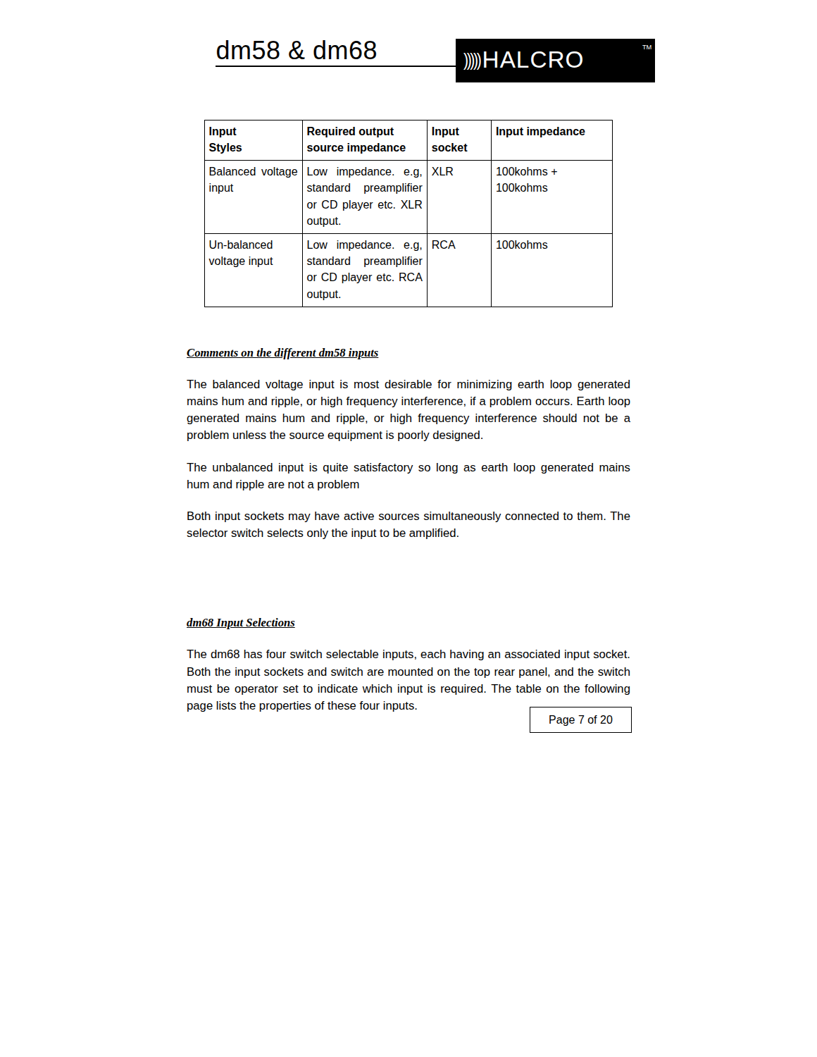dm58 & dm68
))))) HALCRO TM
| Input Styles | Required output source impedance | Input socket | Input impedance |
| --- | --- | --- | --- |
| Balanced voltage input | Low impedance. e.g, standard preamplifier or CD player etc. XLR output. | XLR | 100kohms + 100kohms |
| Un-balanced voltage input | Low impedance. e.g, standard preamplifier or CD player etc. RCA output. | RCA | 100kohms |
Comments on the different dm58 inputs
The balanced voltage input is most desirable for minimizing earth loop generated mains hum and ripple, or high frequency interference, if a problem occurs. Earth loop generated mains hum and ripple, or high frequency interference should not be a problem unless the source equipment is poorly designed.
The unbalanced input is quite satisfactory so long as earth loop generated mains hum and ripple are not a problem
Both input sockets may have active sources simultaneously connected to them. The selector switch selects only the input to be amplified.
dm68 Input Selections
The dm68 has four switch selectable inputs, each having an associated input socket. Both the input sockets and switch are mounted on the top rear panel, and the switch must be operator set to indicate which input is required. The table on the following page lists the properties of these four inputs.
Page 7 of 20